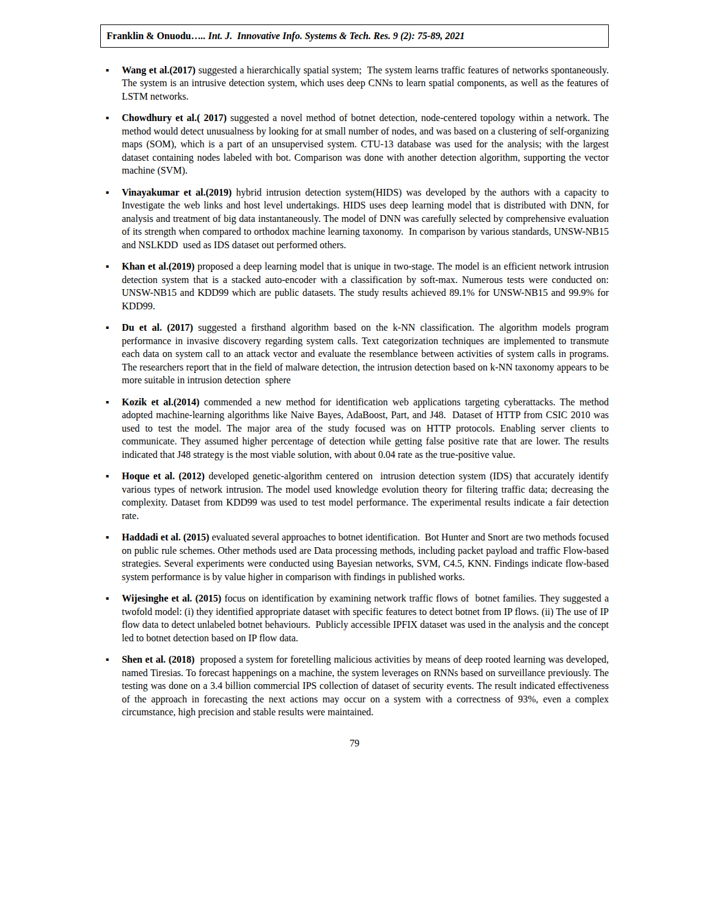Franklin & Onuodu….. Int. J. Innovative Info. Systems & Tech. Res. 9 (2): 75-89, 2021
Wang et al.(2017) suggested a hierarchically spatial system; The system learns traffic features of networks spontaneously. The system is an intrusive detection system, which uses deep CNNs to learn spatial components, as well as the features of LSTM networks.
Chowdhury et al.( 2017) suggested a novel method of botnet detection, node-centered topology within a network. The method would detect unusualness by looking for at small number of nodes, and was based on a clustering of self-organizing maps (SOM), which is a part of an unsupervised system. CTU-13 database was used for the analysis; with the largest dataset containing nodes labeled with bot. Comparison was done with another detection algorithm, supporting the vector machine (SVM).
Vinayakumar et al.(2019) hybrid intrusion detection system(HIDS) was developed by the authors with a capacity to Investigate the web links and host level undertakings. HIDS uses deep learning model that is distributed with DNN, for analysis and treatment of big data instantaneously. The model of DNN was carefully selected by comprehensive evaluation of its strength when compared to orthodox machine learning taxonomy. In comparison by various standards, UNSW-NB15 and NSLKDD used as IDS dataset out performed others.
Khan et al.(2019) proposed a deep learning model that is unique in two-stage. The model is an efficient network intrusion detection system that is a stacked auto-encoder with a classification by soft-max. Numerous tests were conducted on: UNSW-NB15 and KDD99 which are public datasets. The study results achieved 89.1% for UNSW-NB15 and 99.9% for KDD99.
Du et al. (2017) suggested a firsthand algorithm based on the k-NN classification. The algorithm models program performance in invasive discovery regarding system calls. Text categorization techniques are implemented to transmute each data on system call to an attack vector and evaluate the resemblance between activities of system calls in programs. The researchers report that in the field of malware detection, the intrusion detection based on k-NN taxonomy appears to be more suitable in intrusion detection sphere
Kozik et al.(2014) commended a new method for identification web applications targeting cyberattacks. The method adopted machine-learning algorithms like Naive Bayes, AdaBoost, Part, and J48. Dataset of HTTP from CSIC 2010 was used to test the model. The major area of the study focused was on HTTP protocols. Enabling server clients to communicate. They assumed higher percentage of detection while getting false positive rate that are lower. The results indicated that J48 strategy is the most viable solution, with about 0.04 rate as the true-positive value.
Hoque et al. (2012) developed genetic-algorithm centered on intrusion detection system (IDS) that accurately identify various types of network intrusion. The model used knowledge evolution theory for filtering traffic data; decreasing the complexity. Dataset from KDD99 was used to test model performance. The experimental results indicate a fair detection rate.
Haddadi et al. (2015) evaluated several approaches to botnet identification. Bot Hunter and Snort are two methods focused on public rule schemes. Other methods used are Data processing methods, including packet payload and traffic Flow-based strategies. Several experiments were conducted using Bayesian networks, SVM, C4.5, KNN. Findings indicate flow-based system performance is by value higher in comparison with findings in published works.
Wijesinghe et al. (2015) focus on identification by examining network traffic flows of botnet families. They suggested a twofold model: (i) they identified appropriate dataset with specific features to detect botnet from IP flows. (ii) The use of IP flow data to detect unlabeled botnet behaviours. Publicly accessible IPFIX dataset was used in the analysis and the concept led to botnet detection based on IP flow data.
Shen et al. (2018) proposed a system for foretelling malicious activities by means of deep rooted learning was developed, named Tiresias. To forecast happenings on a machine, the system leverages on RNNs based on surveillance previously. The testing was done on a 3.4 billion commercial IPS collection of dataset of security events. The result indicated effectiveness of the approach in forecasting the next actions may occur on a system with a correctness of 93%, even a complex circumstance, high precision and stable results were maintained.
79